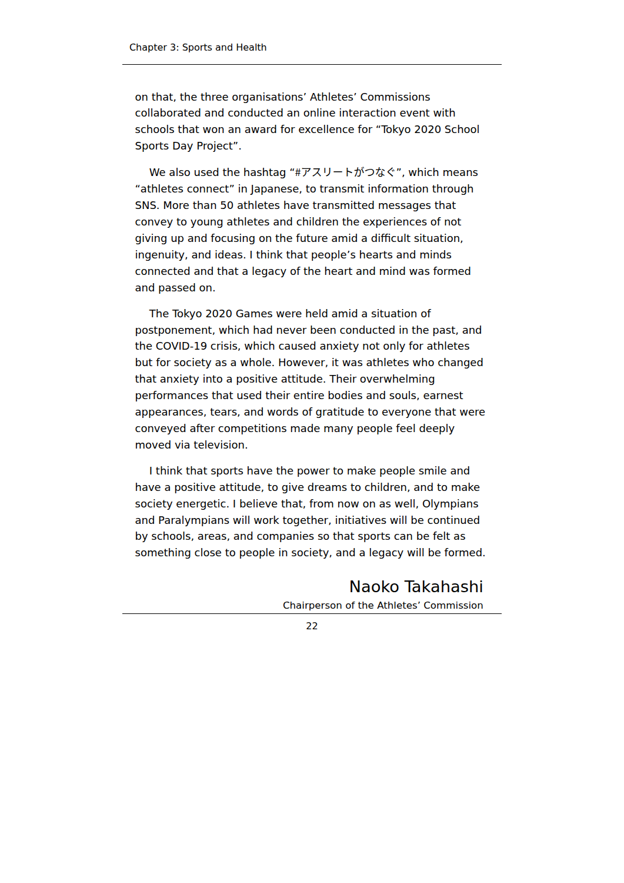Chapter 3: Sports and Health
on that, the three organisations’ Athletes’ Commissions collaborated and conducted an online interaction event with schools that won an award for excellence for “Tokyo 2020 School Sports Day Project”.
We also used the hashtag “#アスリートがつなぐ”, which means “athletes connect” in Japanese, to transmit information through SNS. More than 50 athletes have transmitted messages that convey to young athletes and children the experiences of not giving up and focusing on the future amid a difficult situation, ingenuity, and ideas. I think that people’s hearts and minds connected and that a legacy of the heart and mind was formed and passed on.
The Tokyo 2020 Games were held amid a situation of postponement, which had never been conducted in the past, and the COVID-19 crisis, which caused anxiety not only for athletes but for society as a whole. However, it was athletes who changed that anxiety into a positive attitude. Their overwhelming performances that used their entire bodies and souls, earnest appearances, tears, and words of gratitude to everyone that were conveyed after competitions made many people feel deeply moved via television.
I think that sports have the power to make people smile and have a positive attitude, to give dreams to children, and to make society energetic. I believe that, from now on as well, Olympians and Paralympians will work together, initiatives will be continued by schools, areas, and companies so that sports can be felt as something close to people in society, and a legacy will be formed.
Naoko Takahashi Chairperson of the Athletes’ Commission
22